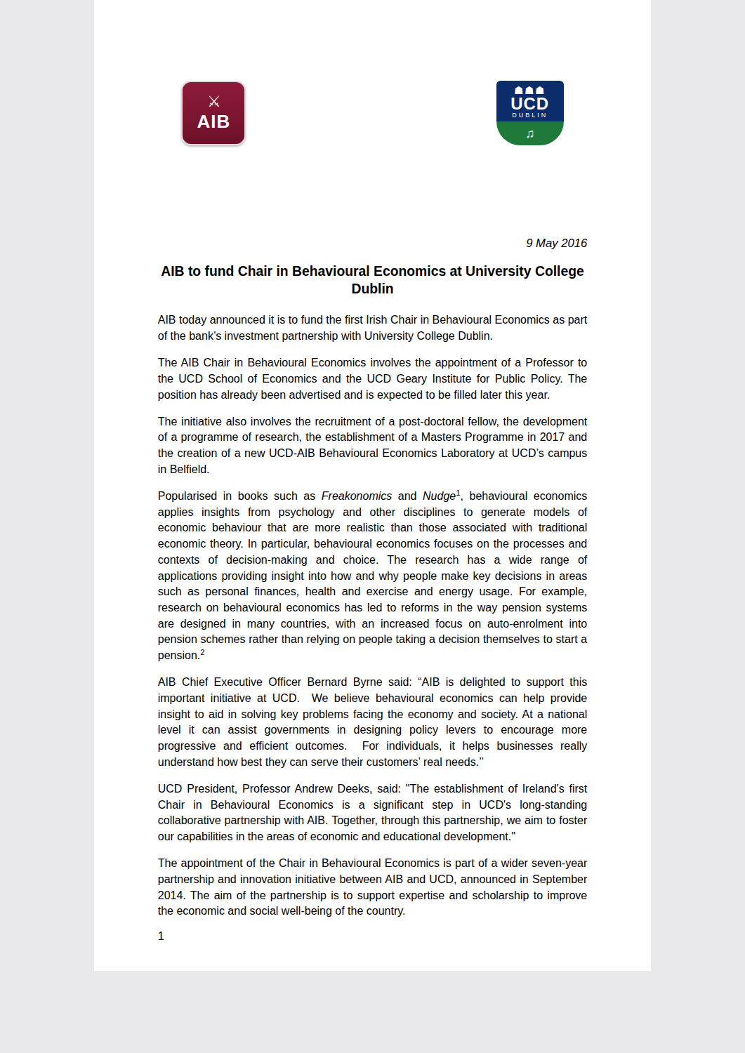⚔
AIB
☗☗☗
UCD
DUBLIN
♫
9 May 2016
AIB to fund Chair in Behavioural Economics at University College Dublin
AIB today announced it is to fund the first Irish Chair in Behavioural Economics as part of the bank’s investment partnership with University College Dublin.
The AIB Chair in Behavioural Economics involves the appointment of a Professor to the UCD School of Economics and the UCD Geary Institute for Public Policy. The position has already been advertised and is expected to be filled later this year.
The initiative also involves the recruitment of a post-doctoral fellow, the development of a programme of research, the establishment of a Masters Programme in 2017 and the creation of a new UCD-AIB Behavioural Economics Laboratory at UCD’s campus in Belfield.
Popularised in books such as Freakonomics and Nudge1, behavioural economics applies insights from psychology and other disciplines to generate models of economic behaviour that are more realistic than those associated with traditional economic theory. In particular, behavioural economics focuses on the processes and contexts of decision-making and choice. The research has a wide range of applications providing insight into how and why people make key decisions in areas such as personal finances, health and exercise and energy usage. For example, research on behavioural economics has led to reforms in the way pension systems are designed in many countries, with an increased focus on auto-enrolment into pension schemes rather than relying on people taking a decision themselves to start a pension.2
AIB Chief Executive Officer Bernard Byrne said: “AIB is delighted to support this important initiative at UCD. We believe behavioural economics can help provide insight to aid in solving key problems facing the economy and society. At a national level it can assist governments in designing policy levers to encourage more progressive and efficient outcomes. For individuals, it helps businesses really understand how best they can serve their customers’ real needs.’’
UCD President, Professor Andrew Deeks, said: "The establishment of Ireland's first Chair in Behavioural Economics is a significant step in UCD's long-standing collaborative partnership with AIB. Together, through this partnership, we aim to foster our capabilities in the areas of economic and educational development."
The appointment of the Chair in Behavioural Economics is part of a wider seven-year partnership and innovation initiative between AIB and UCD, announced in September 2014. The aim of the partnership is to support expertise and scholarship to improve the economic and social well-being of the country.
1